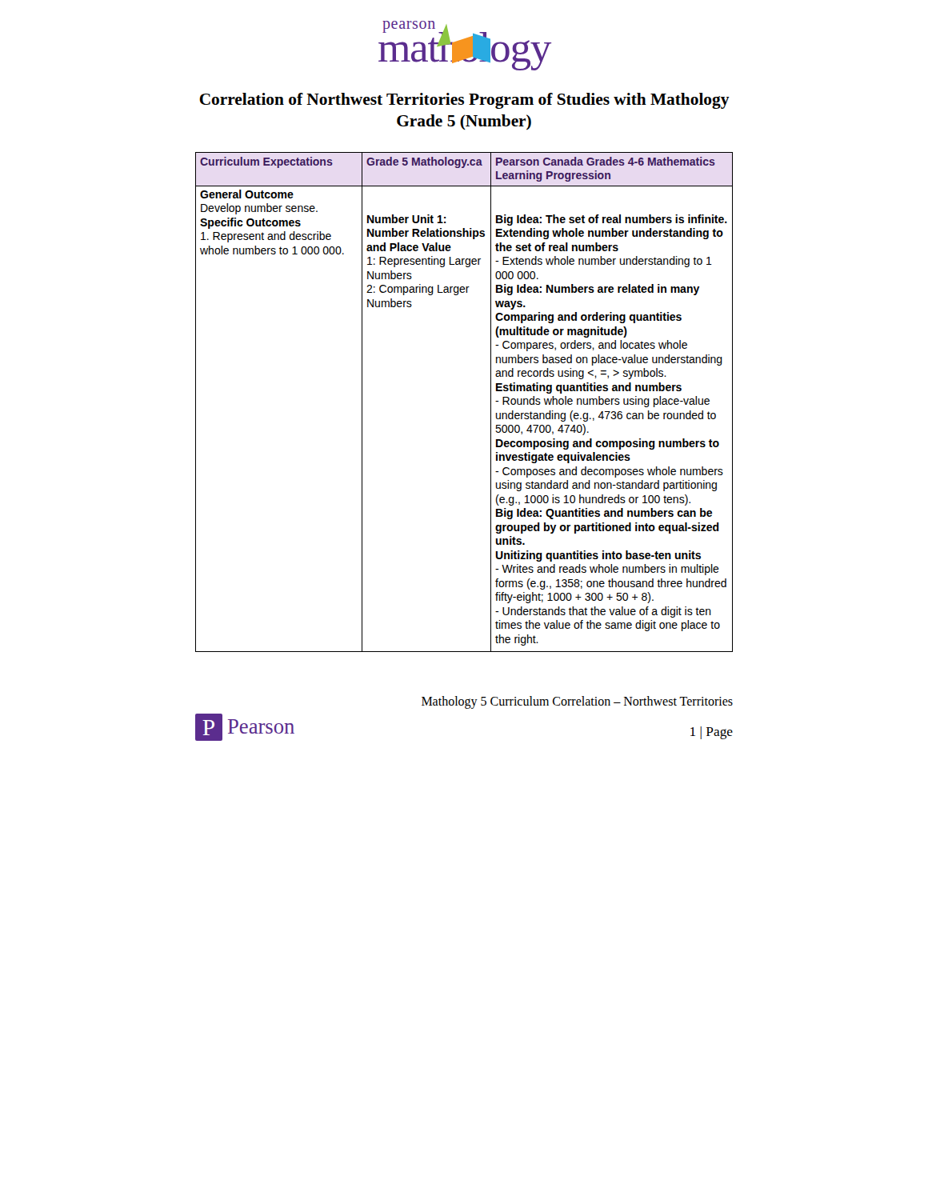pearson math ology
Correlation of Northwest Territories Program of Studies with Mathology Grade 5 (Number)
| Curriculum Expectations | Grade 5 Mathology.ca | Pearson Canada Grades 4-6 Mathematics Learning Progression |
| --- | --- | --- |
| General Outcome Develop number sense. Specific Outcomes 1. Represent and describe whole numbers to 1 000 000. | Number Unit 1: Number Relationships and Place Value 1: Representing Larger Numbers 2: Comparing Larger Numbers | Big Idea: The set of real numbers is infinite. Extending whole number understanding to the set of real numbers - Extends whole number understanding to 1 000 000. Big Idea: Numbers are related in many ways. Comparing and ordering quantities (multitude or magnitude) - Compares, orders, and locates whole numbers based on place-value understanding and records using <, =, > symbols. Estimating quantities and numbers - Rounds whole numbers using place-value understanding (e.g., 4736 can be rounded to 5000, 4700, 4740). Decomposing and composing numbers to investigate equivalencies - Composes and decomposes whole numbers using standard and non-standard partitioning (e.g., 1000 is 10 hundreds or 100 tens). Big Idea: Quantities and numbers can be grouped by or partitioned into equal-sized units. Unitizing quantities into base-ten units - Writes and reads whole numbers in multiple forms (e.g., 1358; one thousand three hundred fifty-eight; 1000 + 300 + 50 + 8). - Understands that the value of a digit is ten times the value of the same digit one place to the right. |
P Pearson
Mathology 5 Curriculum Correlation – Northwest Territories
1 | Page